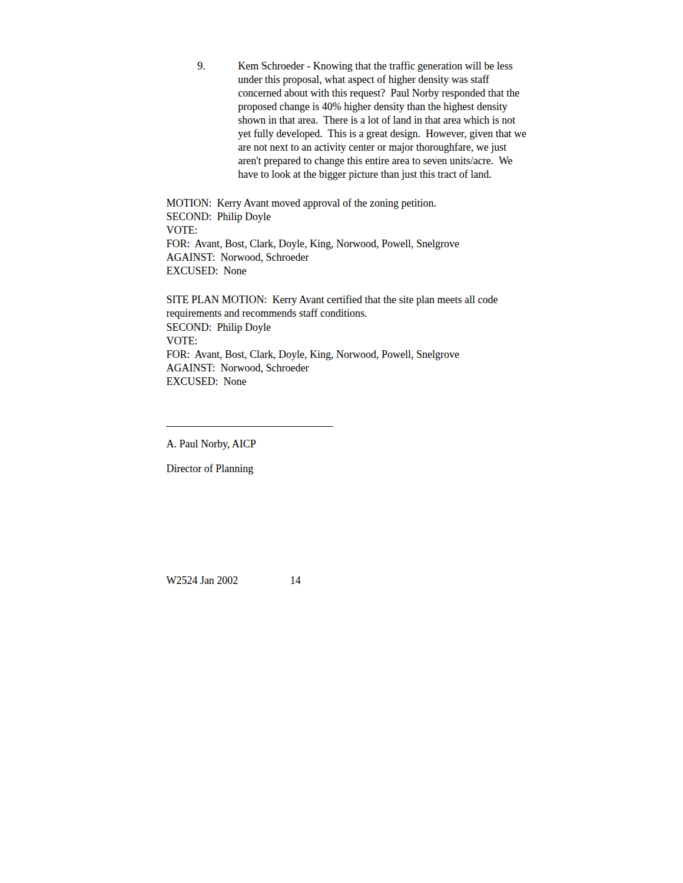9.
Kem Schroeder - Knowing that the traffic generation will be less under this proposal, what aspect of higher density was staff concerned about with this request? Paul Norby responded that the proposed change is 40% higher density than the highest density shown in that area. There is a lot of land in that area which is not yet fully developed. This is a great design. However, given that we are not next to an activity center or major thoroughfare, we just aren't prepared to change this entire area to seven units/acre. We have to look at the bigger picture than just this tract of land.
MOTION: Kerry Avant moved approval of the zoning petition.
SECOND: Philip Doyle
VOTE:
FOR: Avant, Bost, Clark, Doyle, King, Norwood, Powell, Snelgrove
AGAINST: Norwood, Schroeder
EXCUSED: None
SITE PLAN MOTION: Kerry Avant certified that the site plan meets all code requirements and recommends staff conditions.
SECOND: Philip Doyle
VOTE:
FOR: Avant, Bost, Clark, Doyle, King, Norwood, Powell, Snelgrove
AGAINST: Norwood, Schroeder
EXCUSED: None
A. Paul Norby, AICP
Director of Planning
W2524 Jan 2002
14